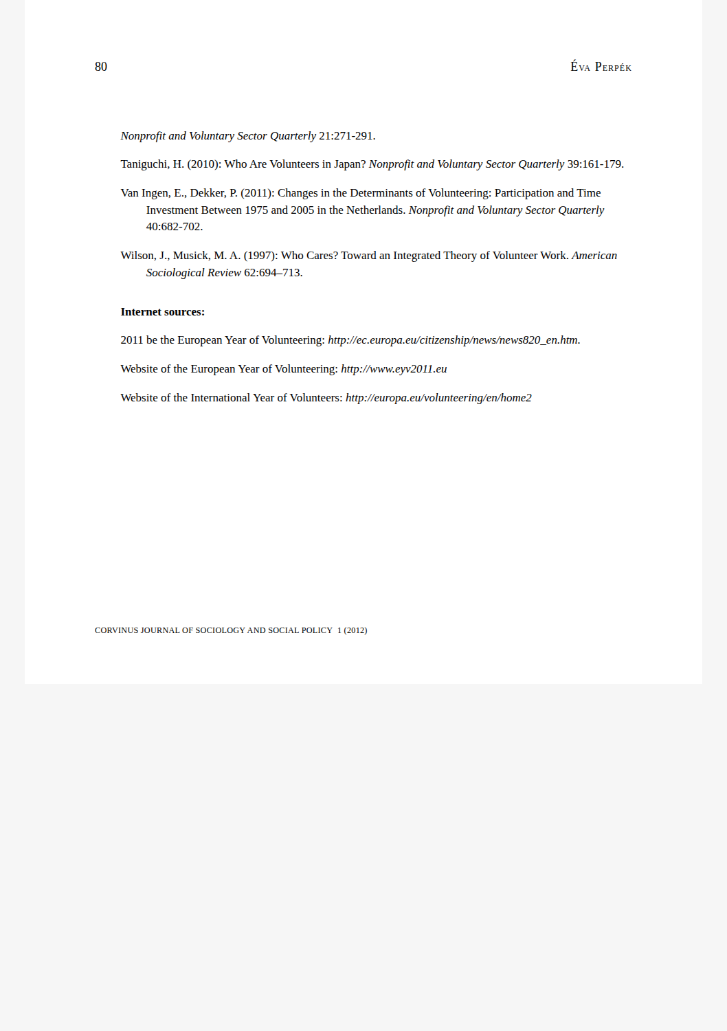80 Éva Perpék
Nonprofit and Voluntary Sector Quarterly 21:271-291.
Taniguchi, H. (2010): Who Are Volunteers in Japan? Nonprofit and Voluntary Sector Quarterly 39:161-179.
Van Ingen, E., Dekker, P. (2011): Changes in the Determinants of Volunteering: Participation and Time Investment Between 1975 and 2005 in the Netherlands. Nonprofit and Voluntary Sector Quarterly 40:682-702.
Wilson, J., Musick, M. A. (1997): Who Cares? Toward an Integrated Theory of Volunteer Work. American Sociological Review 62:694–713.
Internet sources:
2011 be the European Year of Volunteering: http://ec.europa.eu/citizenship/news/news820_en.htm.
Website of the European Year of Volunteering: http://www.eyv2011.eu
Website of the International Year of Volunteers: http://europa.eu/volunteering/en/home2
CORVINUS JOURNAL OF SOCIOLOGY AND SOCIAL POLICY 1 (2012)